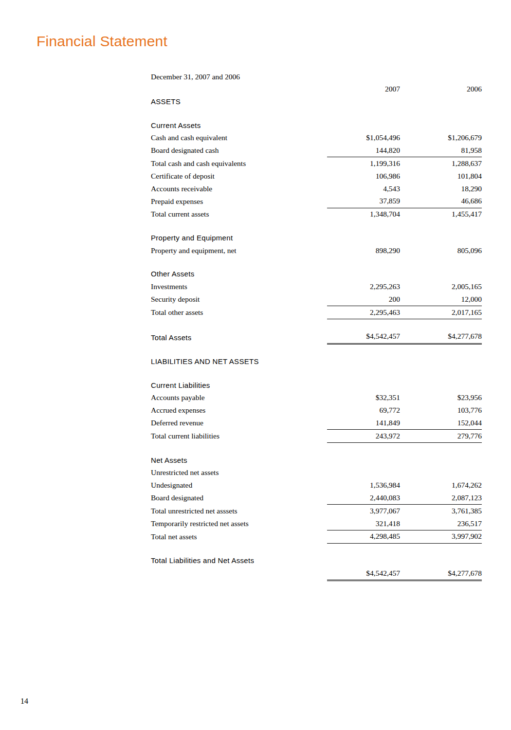Financial Statement
| December 31, 2007 and 2006 | | |
| | 2007 | 2006 |
| ASSETS | | |
| Current Assets | | |
| Cash and cash equivalent | $1,054,496 | $1,206,679 |
| Board designated cash | 144,820 | 81,958 |
| Total cash and cash equivalents | 1,199,316 | 1,288,637 |
| Certificate of deposit | 106,986 | 101,804 |
| Accounts receivable | 4,543 | 18,290 |
| Prepaid expenses | 37,859 | 46,686 |
| Total current assets | 1,348,704 | 1,455,417 |
| Property and Equipment | | |
| Property and equipment, net | 898,290 | 805,096 |
| Other Assets | | |
| Investments | 2,295,263 | 2,005,165 |
| Security deposit | 200 | 12,000 |
| Total other assets | 2,295,463 | 2,017,165 |
| Total Assets | $4,542,457 | $4,277,678 |
| LIABILITIES AND NET ASSETS | | |
| Current Liabilities | | |
| Accounts payable | $32,351 | $23,956 |
| Accrued expenses | 69,772 | 103,776 |
| Deferred revenue | 141,849 | 152,044 |
| Total current liabilities | 243,972 | 279,776 |
| Net Assets | | |
| Unrestricted net assets | | |
| Undesignated | 1,536,984 | 1,674,262 |
| Board designated | 2,440,083 | 2,087,123 |
| Total unrestricted net asssets | 3,977,067 | 3,761,385 |
| Temporarily restricted net assets | 321,418 | 236,517 |
| Total net assets | 4,298,485 | 3,997,902 |
| Total Liabilities and Net Assets | | |
| | $4,542,457 | $4,277,678 |
14